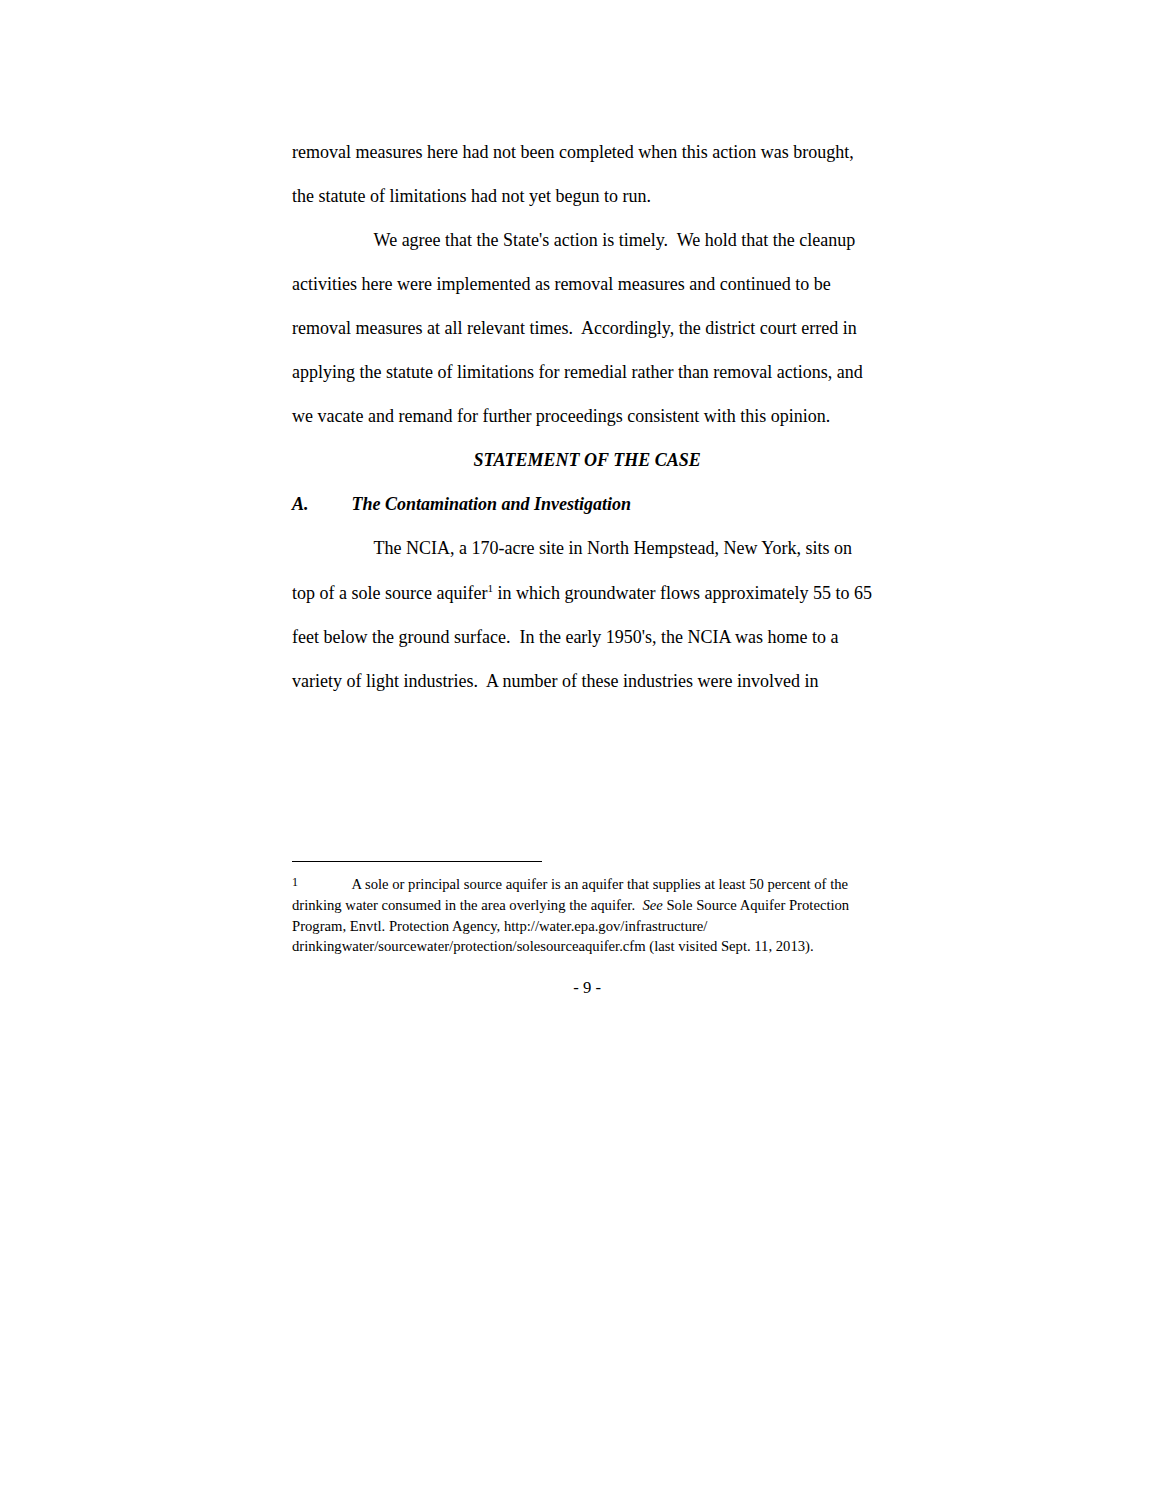removal measures here had not been completed when this action was brought,
the statute of limitations had not yet begun to run.
We agree that the State's action is timely. We hold that the cleanup
activities here were implemented as removal measures and continued to be
removal measures at all relevant times. Accordingly, the district court erred in
applying the statute of limitations for remedial rather than removal actions, and
we vacate and remand for further proceedings consistent with this opinion.
STATEMENT OF THE CASE
A. The Contamination and Investigation
The NCIA, a 170-acre site in North Hempstead, New York, sits on
top of a sole source aquifer1 in which groundwater flows approximately 55 to 65
feet below the ground surface. In the early 1950's, the NCIA was home to a
variety of light industries. A number of these industries were involved in
1 A sole or principal source aquifer is an aquifer that supplies at least 50 percent of the drinking water consumed in the area overlying the aquifer. See Sole Source Aquifer Protection Program, Envtl. Protection Agency, http://water.epa.gov/infrastructure/ drinkingwater/sourcewater/protection/solesourceaquifer.cfm (last visited Sept. 11, 2013).
- 9 -